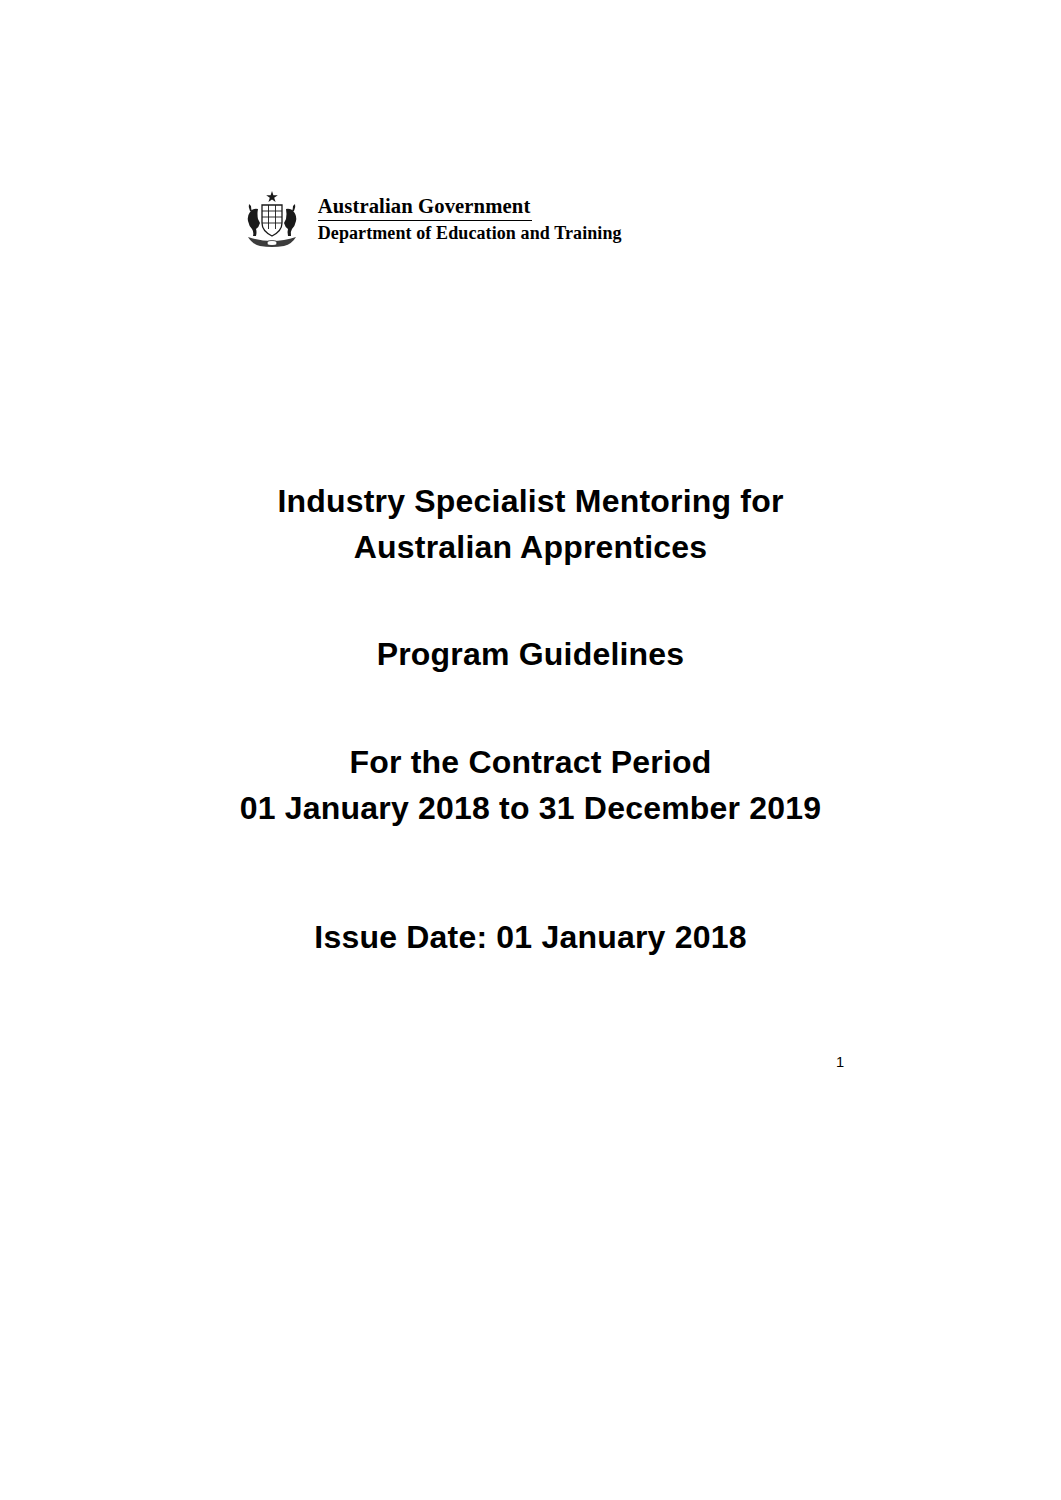Australian Government
Department of Education and Training
Industry Specialist Mentoring for
Australian Apprentices
Program Guidelines
For the Contract Period
01 January 2018 to 31 December 2019
Issue Date: 01 January 2018
1